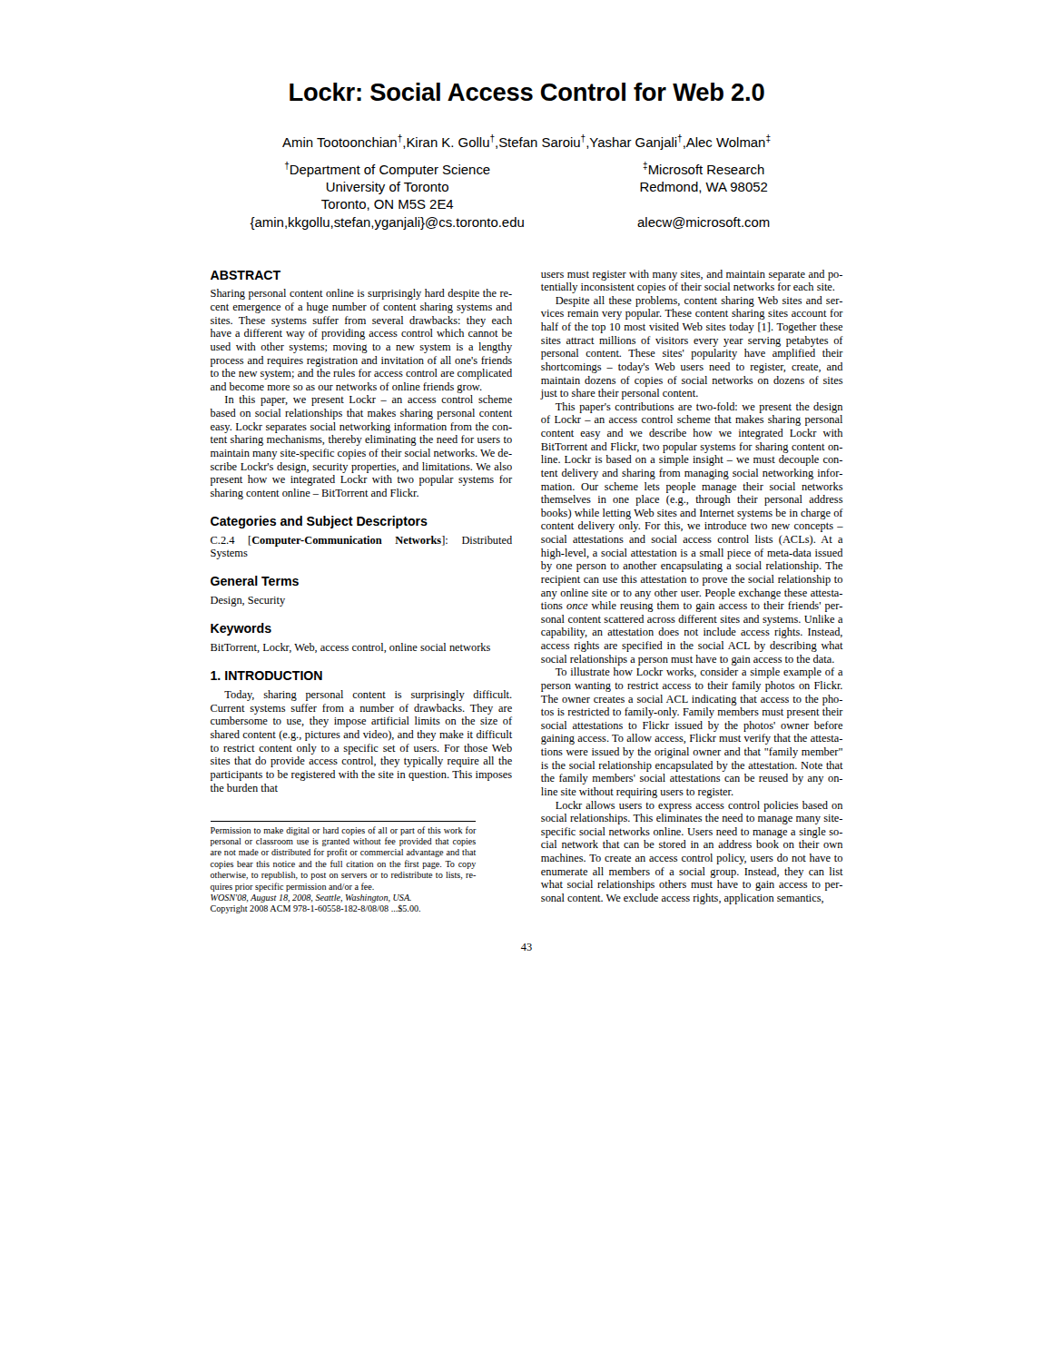Lockr: Social Access Control for Web 2.0
Amin Tootoonchian†,Kiran K. Gollu†,Stefan Saroiu†,Yashar Ganjali†,Alec Wolman‡
| † Department of Computer Science University of Toronto Toronto, ON M5S 2E4 {amin,kkgollu,stefan,yganjali}@cs.toronto.edu | ‡ Microsoft Research Redmond, WA 98052 alecw@microsoft.com |
ABSTRACT
Sharing personal content online is surprisingly hard despite the recent emergence of a huge number of content sharing systems and sites. These systems suffer from several drawbacks: they each have a different way of providing access control which cannot be used with other systems; moving to a new system is a lengthy process and requires registration and invitation of all one's friends to the new system; and the rules for access control are complicated and become more so as our networks of online friends grow.
In this paper, we present Lockr – an access control scheme based on social relationships that makes sharing personal content easy. Lockr separates social networking information from the content sharing mechanisms, thereby eliminating the need for users to maintain many site-specific copies of their social networks. We describe Lockr's design, security properties, and limitations. We also present how we integrated Lockr with two popular systems for sharing content online – BitTorrent and Flickr.
Categories and Subject Descriptors
C.2.4 [Computer-Communication Networks]: Distributed Systems
General Terms
Design, Security
Keywords
BitTorrent, Lockr, Web, access control, online social networks
1. INTRODUCTION
Today, sharing personal content is surprisingly difficult. Current systems suffer from a number of drawbacks. They are cumbersome to use, they impose artificial limits on the size of shared content (e.g., pictures and video), and they make it difficult to restrict content only to a specific set of users. For those Web sites that do provide access control, they typically require all the participants to be registered with the site in question. This imposes the burden that
Permission to make digital or hard copies of all or part of this work for personal or classroom use is granted without fee provided that copies are not made or distributed for profit or commercial advantage and that copies bear this notice and the full citation on the first page. To copy otherwise, to republish, to post on servers or to redistribute to lists, requires prior specific permission and/or a fee.
WOSN'08, August 18, 2008, Seattle, Washington, USA.
Copyright 2008 ACM 978-1-60558-182-8/08/08 ...$5.00.
users must register with many sites, and maintain separate and potentially inconsistent copies of their social networks for each site.
Despite all these problems, content sharing Web sites and services remain very popular. These content sharing sites account for half of the top 10 most visited Web sites today [1]. Together these sites attract millions of visitors every year serving petabytes of personal content. These sites' popularity have amplified their shortcomings – today's Web users need to register, create, and maintain dozens of copies of social networks on dozens of sites just to share their personal content.
This paper's contributions are two-fold: we present the design of Lockr – an access control scheme that makes sharing personal content easy and we describe how we integrated Lockr with BitTorrent and Flickr, two popular systems for sharing content online. Lockr is based on a simple insight – we must decouple content delivery and sharing from managing social networking information. Our scheme lets people manage their social networks themselves in one place (e.g., through their personal address books) while letting Web sites and Internet systems be in charge of content delivery only. For this, we introduce two new concepts – social attestations and social access control lists (ACLs). At a high-level, a social attestation is a small piece of meta-data issued by one person to another encapsulating a social relationship. The recipient can use this attestation to prove the social relationship to any online site or to any other user. People exchange these attestations once while reusing them to gain access to their friends' personal content scattered across different sites and systems. Unlike a capability, an attestation does not include access rights. Instead, access rights are specified in the social ACL by describing what social relationships a person must have to gain access to the data.
To illustrate how Lockr works, consider a simple example of a person wanting to restrict access to their family photos on Flickr. The owner creates a social ACL indicating that access to the photos is restricted to family-only. Family members must present their social attestations to Flickr issued by the photos' owner before gaining access. To allow access, Flickr must verify that the attestations were issued by the original owner and that "family member" is the social relationship encapsulated by the attestation. Note that the family members' social attestations can be reused by any online site without requiring users to register.
Lockr allows users to express access control policies based on social relationships. This eliminates the need to manage many site-specific social networks online. Users need to manage a single social network that can be stored in an address book on their own machines. To create an access control policy, users do not have to enumerate all members of a social group. Instead, they can list what social relationships others must have to gain access to personal content. We exclude access rights, application semantics,
43